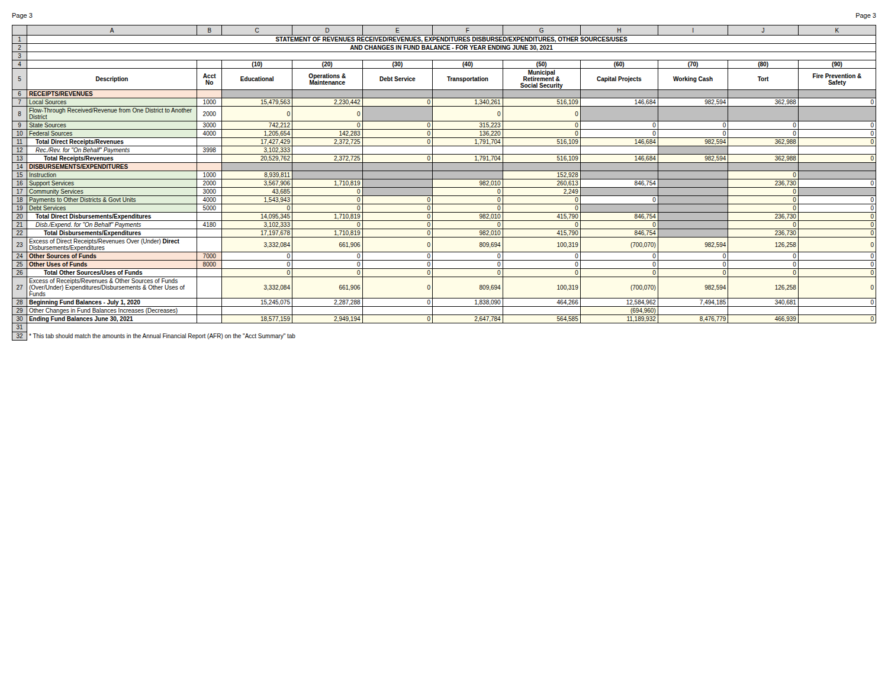Page 3 Page 3
| | A | B | C | D | E | F | G | H | I | J | K |
| 1 | STATEMENT OF REVENUES RECEIVED/REVENUES, EXPENDITURES DISBURSED/EXPENDITURES, OTHER SOURCES/USES |
| 2 | AND CHANGES IN FUND BALANCE - FOR YEAR ENDING JUNE 30, 2021 |
| 3 | |
| 4 | | | (10) | (20) | (30) | (40) | (50) | (60) | (70) | (80) | (90) |
| 5 | Description | Acct No | Educational | Operations & Maintenance | Debt Service | Transportation | Municipal Retirement & Social Security | Capital Projects | Working Cash | Tort | Fire Prevention & Safety |
| 6 | RECEIPTS/REVENUES | | | | | | | | | | |
| 7 | Local Sources | 1000 | 15,479,563 | 2,230,442 | 0 | 1,340,261 | 516,109 | 146,684 | 982,594 | 362,988 | 0 |
| 8 | Flow-Through Received/Revenue from One District to Another District | 2000 | 0 | 0 | | 0 | 0 | | | | |
| 9 | State Sources | 3000 | 742,212 | 0 | 0 | 315,223 | 0 | 0 | 0 | 0 | 0 |
| 10 | Federal Sources | 4000 | 1,205,654 | 142,283 | 0 | 136,220 | 0 | 0 | 0 | 0 | 0 |
| 11 | Total Direct Receipts/Revenues | | 17,427,429 | 2,372,725 | 0 | 1,791,704 | 516,109 | 146,684 | 982,594 | 362,988 | 0 |
| 12 | Rec./Rev. for "On Behalf" Payments | 3998 | 3,102,333 | | | | | | | | |
| 13 | Total Receipts/Revenues | | 20,529,762 | 2,372,725 | 0 | 1,791,704 | 516,109 | 146,684 | 982,594 | 362,988 | 0 |
| 14 | DISBURSEMENTS/EXPENDITURES | | | | | | | | | | |
| 15 | Instruction | 1000 | 8,939,811 | | | | 152,928 | | | 0 | |
| 16 | Support Services | 2000 | 3,567,906 | 1,710,819 | | 982,010 | 260,613 | 846,754 | | 236,730 | 0 |
| 17 | Community Services | 3000 | 43,685 | 0 | | 0 | 2,249 | | | 0 | |
| 18 | Payments to Other Districts & Govt Units | 4000 | 1,543,943 | 0 | 0 | 0 | 0 | 0 | | 0 | 0 |
| 19 | Debt Services | 5000 | 0 | 0 | 0 | 0 | 0 | | | 0 | 0 |
| 20 | Total Direct Disbursements/Expenditures | | 14,095,345 | 1,710,819 | 0 | 982,010 | 415,790 | 846,754 | | 236,730 | 0 |
| 21 | Disb./Expend. for "On Behalf" Payments | 4180 | 3,102,333 | 0 | 0 | 0 | 0 | 0 | | 0 | 0 |
| 22 | Total Disbursements/Expenditures | | 17,197,678 | 1,710,819 | 0 | 982,010 | 415,790 | 846,754 | | 236,730 | 0 |
| 23 | Excess of Direct Receipts/Revenues Over (Under) Direct Disbursements/Expenditures | | 3,332,084 | 661,906 | 0 | 809,694 | 100,319 | (700,070) | 982,594 | 126,258 | 0 |
| 24 | Other Sources of Funds | 7000 | 0 | 0 | 0 | 0 | 0 | 0 | 0 | 0 | 0 |
| 25 | Other Uses of Funds | 8000 | 0 | 0 | 0 | 0 | 0 | 0 | 0 | 0 | 0 |
| 26 | Total Other Sources/Uses of Funds | | 0 | 0 | 0 | 0 | 0 | 0 | 0 | 0 | 0 |
| 27 | Excess of Receipts/Revenues & Other Sources of Funds (Over/Under) Expenditures/Disbursements & Other Uses of Funds | | 3,332,084 | 661,906 | 0 | 809,694 | 100,319 | (700,070) | 982,594 | 126,258 | 0 |
| 28 | Beginning Fund Balances - July 1, 2020 | | 15,245,075 | 2,287,288 | 0 | 1,838,090 | 464,266 | 12,584,962 | 7,494,185 | 340,681 | 0 |
| 29 | Other Changes in Fund Balances Increases (Decreases) | | | | | | | (694,960) | | | |
| 30 | Ending Fund Balances June 30, 2021 | | 18,577,159 | 2,949,194 | 0 | 2,647,784 | 564,585 | 11,189,932 | 8,476,779 | 466,939 | 0 |
| 31 | |
| 32 | * This tab should match the amounts in the Annual Financial Report (AFR) on the "Acct Summary" tab |